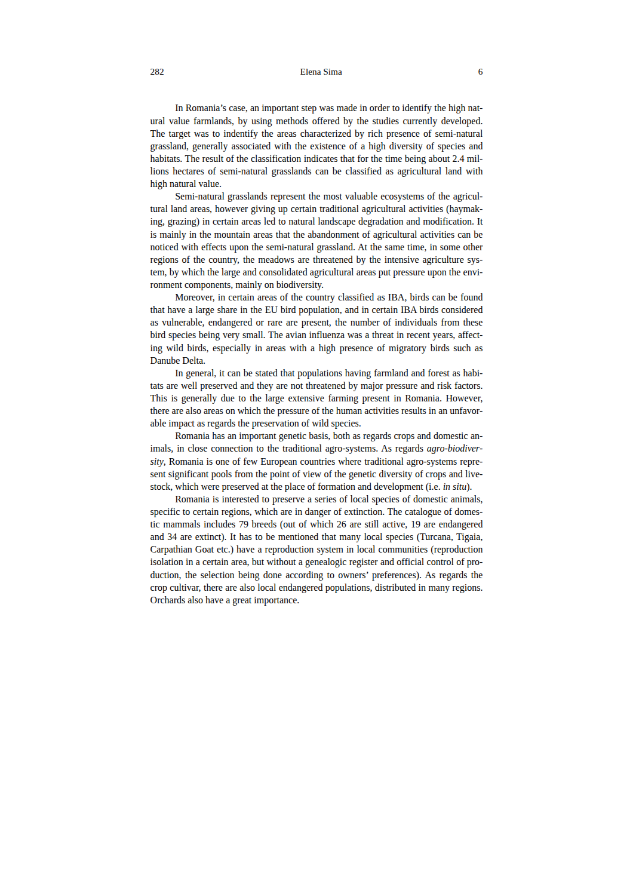282 Elena Sima 6
In Romania’s case, an important step was made in order to identify the high natural value farmlands, by using methods offered by the studies currently developed. The target was to indentify the areas characterized by rich presence of semi-natural grassland, generally associated with the existence of a high diversity of species and habitats. The result of the classification indicates that for the time being about 2.4 millions hectares of semi-natural grasslands can be classified as agricultural land with high natural value.
Semi-natural grasslands represent the most valuable ecosystems of the agricultural land areas, however giving up certain traditional agricultural activities (haymaking, grazing) in certain areas led to natural landscape degradation and modification. It is mainly in the mountain areas that the abandonment of agricultural activities can be noticed with effects upon the semi-natural grassland. At the same time, in some other regions of the country, the meadows are threatened by the intensive agriculture system, by which the large and consolidated agricultural areas put pressure upon the environment components, mainly on biodiversity.
Moreover, in certain areas of the country classified as IBA, birds can be found that have a large share in the EU bird population, and in certain IBA birds considered as vulnerable, endangered or rare are present, the number of individuals from these bird species being very small. The avian influenza was a threat in recent years, affecting wild birds, especially in areas with a high presence of migratory birds such as Danube Delta.
In general, it can be stated that populations having farmland and forest as habitats are well preserved and they are not threatened by major pressure and risk factors. This is generally due to the large extensive farming present in Romania. However, there are also areas on which the pressure of the human activities results in an unfavorable impact as regards the preservation of wild species.
Romania has an important genetic basis, both as regards crops and domestic animals, in close connection to the traditional agro-systems. As regards agro-biodiversity, Romania is one of few European countries where traditional agro-systems represent significant pools from the point of view of the genetic diversity of crops and livestock, which were preserved at the place of formation and development (i.e. in situ).
Romania is interested to preserve a series of local species of domestic animals, specific to certain regions, which are in danger of extinction. The catalogue of domestic mammals includes 79 breeds (out of which 26 are still active, 19 are endangered and 34 are extinct). It has to be mentioned that many local species (Turcana, Tigaia, Carpathian Goat etc.) have a reproduction system in local communities (reproduction isolation in a certain area, but without a genealogic register and official control of production, the selection being done according to owners’ preferences). As regards the crop cultivar, there are also local endangered populations, distributed in many regions. Orchards also have a great importance.